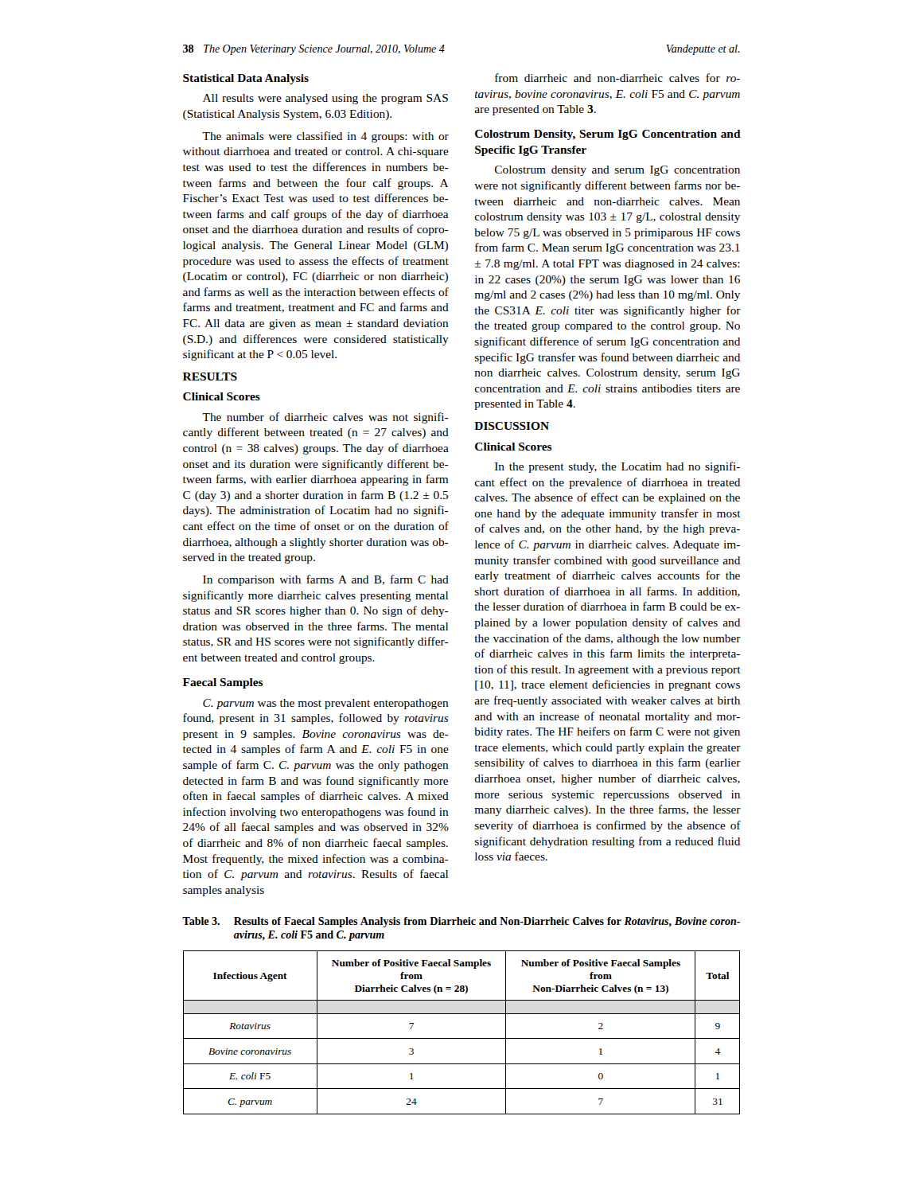38 The Open Veterinary Science Journal, 2010, Volume 4
Vandeputte et al.
Statistical Data Analysis
All results were analysed using the program SAS (Statistical Analysis System, 6.03 Edition).
The animals were classified in 4 groups: with or without diarrhoea and treated or control. A chi-square test was used to test the differences in numbers between farms and between the four calf groups. A Fischer’s Exact Test was used to test differences between farms and calf groups of the day of diarrhoea onset and the diarrhoea duration and results of coprological analysis. The General Linear Model (GLM) procedure was used to assess the effects of treatment (Locatim or control), FC (diarrheic or non diarrheic) and farms as well as the interaction between effects of farms and treatment, treatment and FC and farms and FC. All data are given as mean ± standard deviation (S.D.) and differences were considered statistically significant at the P < 0.05 level.
RESULTS
Clinical Scores
The number of diarrheic calves was not significantly different between treated (n = 27 calves) and control (n = 38 calves) groups. The day of diarrhoea onset and its duration were significantly different between farms, with earlier diarrhoea appearing in farm C (day 3) and a shorter duration in farm B (1.2 ± 0.5 days). The administration of Locatim had no significant effect on the time of onset or on the duration of diarrhoea, although a slightly shorter duration was observed in the treated group.
In comparison with farms A and B, farm C had significantly more diarrheic calves presenting mental status and SR scores higher than 0. No sign of dehydration was observed in the three farms. The mental status, SR and HS scores were not significantly different between treated and control groups.
Faecal Samples
C. parvum was the most prevalent enteropathogen found, present in 31 samples, followed by rotavirus present in 9 samples. Bovine coronavirus was detected in 4 samples of farm A and E. coli F5 in one sample of farm C. C. parvum was the only pathogen detected in farm B and was found significantly more often in faecal samples of diarrheic calves. A mixed infection involving two enteropathogens was found in 24% of all faecal samples and was observed in 32% of diarrheic and 8% of non diarrheic faecal samples. Most frequently, the mixed infection was a combination of C. parvum and rotavirus. Results of faecal samples analysis
from diarrheic and non-diarrheic calves for rotavirus, bovine coronavirus, E. coli F5 and C. parvum are presented on Table 3.
Colostrum Density, Serum IgG Concentration and Specific IgG Transfer
Colostrum density and serum IgG concentration were not significantly different between farms nor between diarrheic and non-diarrheic calves. Mean colostrum density was 103 ± 17 g/L, colostral density below 75 g/L was observed in 5 primiparous HF cows from farm C. Mean serum IgG concentration was 23.1 ± 7.8 mg/ml. A total FPT was diagnosed in 24 calves: in 22 cases (20%) the serum IgG was lower than 16 mg/ml and 2 cases (2%) had less than 10 mg/ml. Only the CS31A E. coli titer was significantly higher for the treated group compared to the control group. No significant difference of serum IgG concentration and specific IgG transfer was found between diarrheic and non diarrheic calves. Colostrum density, serum IgG concentration and E. coli strains antibodies titers are presented in Table 4.
DISCUSSION
Clinical Scores
In the present study, the Locatim had no significant effect on the prevalence of diarrhoea in treated calves. The absence of effect can be explained on the one hand by the adequate immunity transfer in most of calves and, on the other hand, by the high prevalence of C. parvum in diarrheic calves. Adequate immunity transfer combined with good surveillance and early treatment of diarrheic calves accounts for the short duration of diarrhoea in all farms. In addition, the lesser duration of diarrhoea in farm B could be explained by a lower population density of calves and the vaccination of the dams, although the low number of diarrheic calves in this farm limits the interpretation of this result. In agreement with a previous report [10, 11], trace element deficiencies in pregnant cows are freq-uently associated with weaker calves at birth and with an increase of neonatal mortality and morbidity rates. The HF heifers on farm C were not given trace elements, which could partly explain the greater sensibility of calves to diarrhoea in this farm (earlier diarrhoea onset, higher number of diarrheic calves, more serious systemic repercussions observed in many diarrheic calves). In the three farms, the lesser severity of diarrhoea is confirmed by the absence of significant dehydration resulting from a reduced fluid loss via faeces.
Table 3. Results of Faecal Samples Analysis from Diarrheic and Non-Diarrheic Calves for Rotavirus, Bovine coronavirus, E. coli F5 and C. parvum
| Infectious Agent | Number of Positive Faecal Samples from Diarrheic Calves (n = 28) | Number of Positive Faecal Samples from Non-Diarrheic Calves (n = 13) | Total |
| --- | --- | --- | --- |
| Rotavirus | 7 | 2 | 9 |
| Bovine coronavirus | 3 | 1 | 4 |
| E. coli F5 | 1 | 0 | 1 |
| C. parvum | 24 | 7 | 31 |